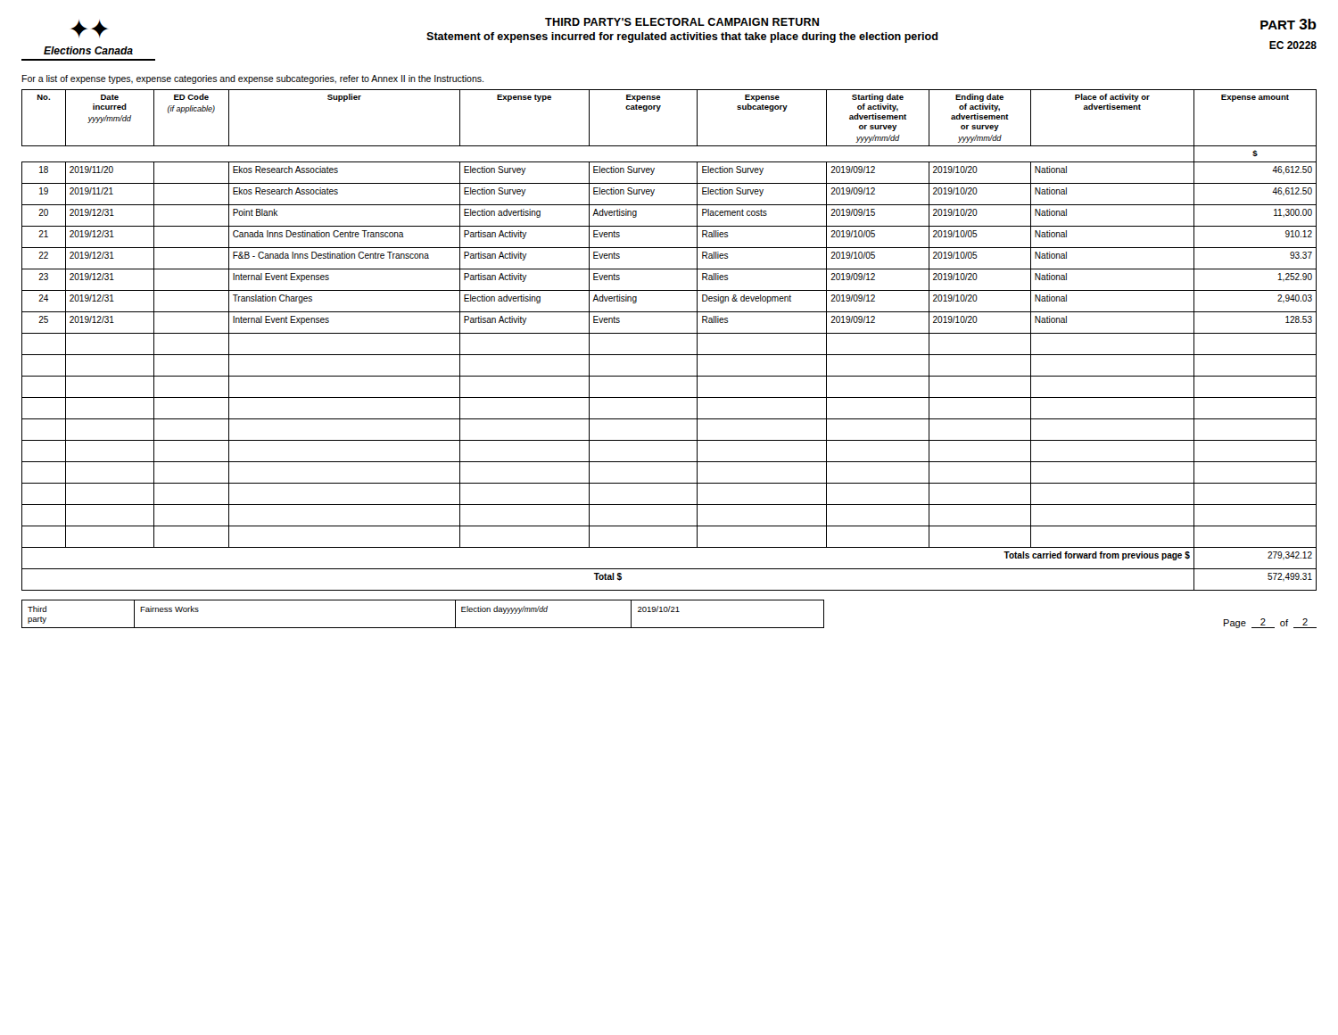✦✦
Elections Canada
THIRD PARTY'S ELECTORAL CAMPAIGN RETURN
Statement of expenses incurred for regulated activities that take place during the election period
PART 3b
EC 20228
For a list of expense types, expense categories and expense subcategories, refer to Annex II in the Instructions.
| No. | Date incurred yyyy/mm/dd | ED Code (if applicable) | Supplier | Expense type | Expense category | Expense subcategory | Starting date of activity, advertisement or survey yyyy/mm/dd | Ending date of activity, advertisement or survey yyyy/mm/dd | Place of activity or advertisement | Expense amount |
| --- | --- | --- | --- | --- | --- | --- | --- | --- | --- | --- |
| | $ |
| 18 | 2019/11/20 | | Ekos Research Associates | Election Survey | Election Survey | Election Survey | 2019/09/12 | 2019/10/20 | National | 46,612.50 |
| 19 | 2019/11/21 | | Ekos Research Associates | Election Survey | Election Survey | Election Survey | 2019/09/12 | 2019/10/20 | National | 46,612.50 |
| 20 | 2019/12/31 | | Point Blank | Election advertising | Advertising | Placement costs | 2019/09/15 | 2019/10/20 | National | 11,300.00 |
| 21 | 2019/12/31 | | Canada Inns Destination Centre Transcona | Partisan Activity | Events | Rallies | 2019/10/05 | 2019/10/05 | National | 910.12 |
| 22 | 2019/12/31 | | F&B - Canada Inns Destination Centre Transcona | Partisan Activity | Events | Rallies | 2019/10/05 | 2019/10/05 | National | 93.37 |
| 23 | 2019/12/31 | | Internal Event Expenses | Partisan Activity | Events | Rallies | 2019/09/12 | 2019/10/20 | National | 1,252.90 |
| 24 | 2019/12/31 | | Translation Charges | Election advertising | Advertising | Design & development | 2019/09/12 | 2019/10/20 | National | 2,940.03 |
| 25 | 2019/12/31 | | Internal Event Expenses | Partisan Activity | Events | Rallies | 2019/09/12 | 2019/10/20 | National | 128.53 |
| Totals carried forward from previous page $ | 279,342.12 |
| Total $ | 572,499.31 |
| Third party | Fairness Works | Election day yyyy/mm/dd | 2019/10/21 |
Page 2 of 2